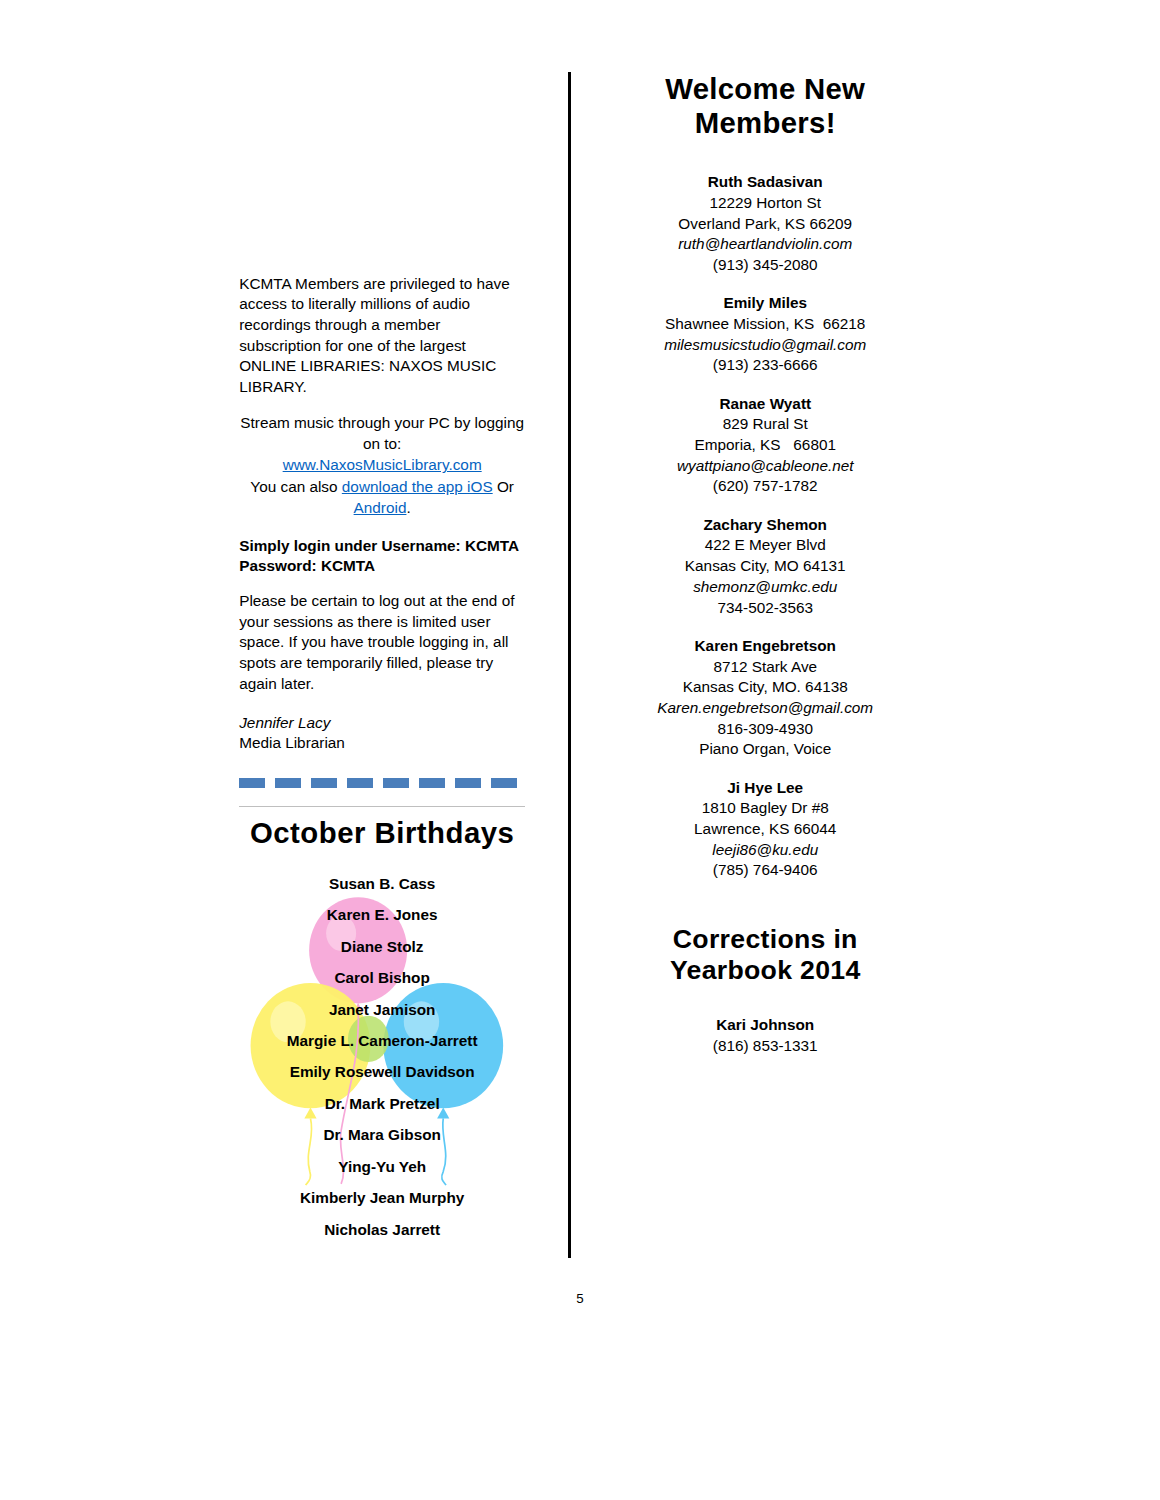KCMTA Members are privileged to have access to literally millions of audio recordings through a member subscription for one of the largest ONLINE LIBRARIES: NAXOS MUSIC LIBRARY.
Stream music through your PC by logging on to:
www.NaxosMusicLibrary.com
You can also download the app iOS Or Android.
Simply login under Username: KCMTA
Password: KCMTA
Please be certain to log out at the end of your sessions as there is limited user space. If you have trouble logging in, all spots are temporarily filled, please try again later.
Jennifer Lacy
Media Librarian
October Birthdays
Susan B. Cass
Karen E. Jones
Diane Stolz
Carol Bishop
Janet Jamison
Margie L. Cameron-Jarrett
Emily Rosewell Davidson
Dr. Mark Pretzel
Dr. Mara Gibson
Ying-Yu Yeh
Kimberly Jean Murphy
Nicholas Jarrett
Welcome New Members!
Ruth Sadasivan
12229 Horton St
Overland Park, KS 66209
ruth@heartlandviolin.com
(913) 345-2080
Emily Miles
Shawnee Mission, KS 66218
milesmusicstudio@gmail.com
(913) 233-6666
Ranae Wyatt
829 Rural St
Emporia, KS 66801
wyattpiano@cableone.net
(620) 757-1782
Zachary Shemon
422 E Meyer Blvd
Kansas City, MO 64131
shemonz@umkc.edu
734-502-3563
Karen Engebretson
8712 Stark Ave
Kansas City, MO. 64138
Karen.engebretson@gmail.com
816-309-4930
Piano Organ, Voice
Ji Hye Lee
1810 Bagley Dr #8
Lawrence, KS 66044
leeji86@ku.edu
(785) 764-9406
Corrections in Yearbook 2014
Kari Johnson
(816) 853-1331
5